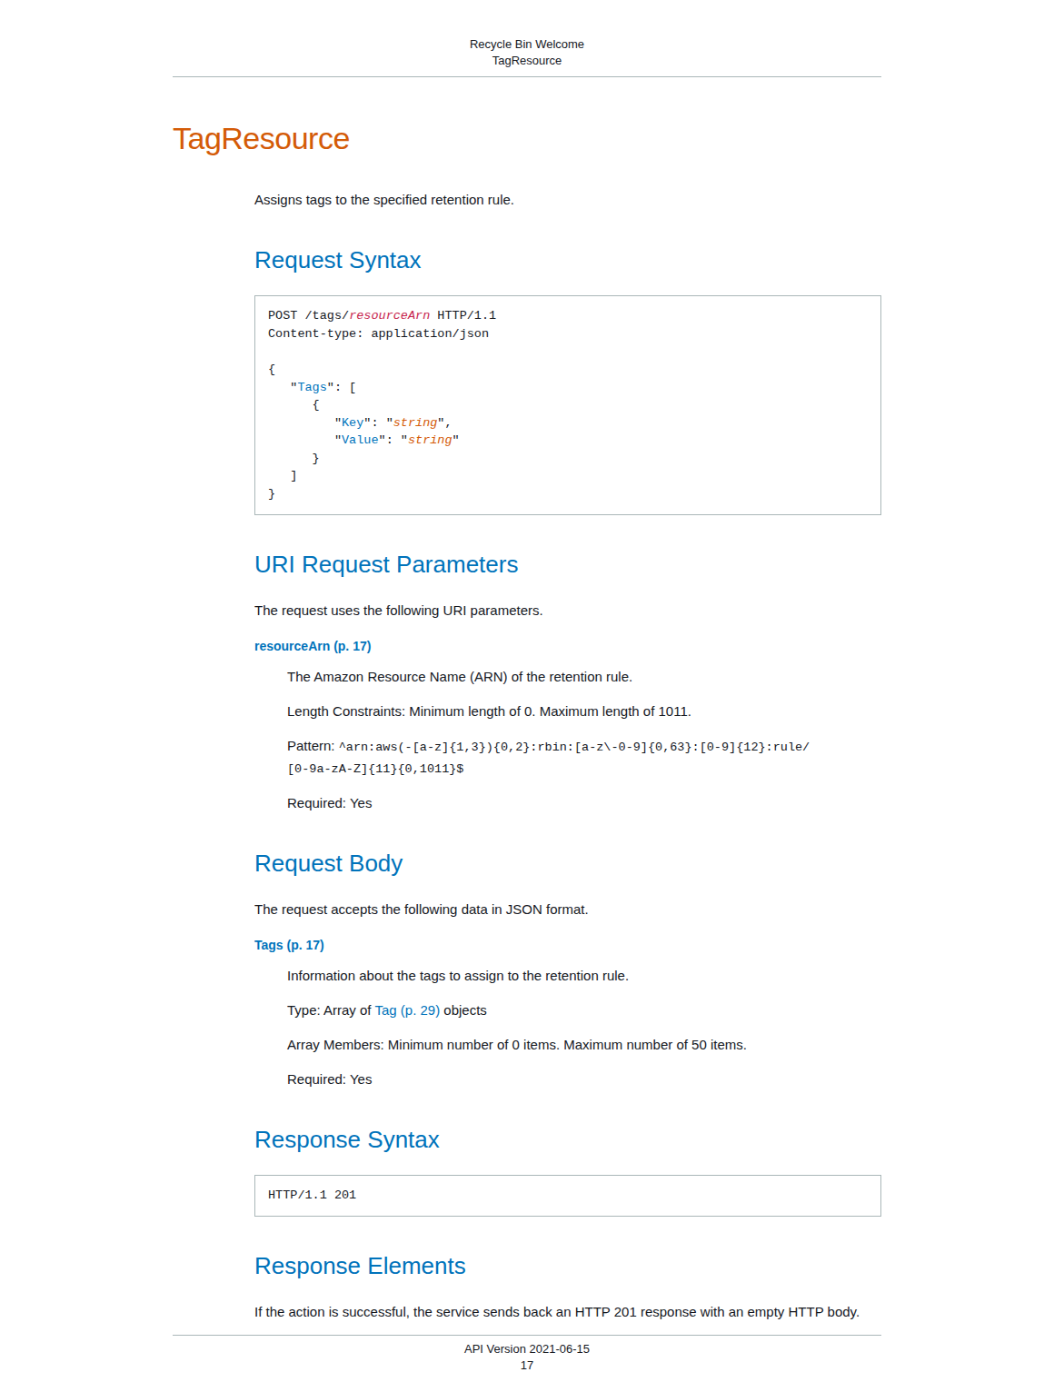Recycle Bin Welcome TagResource
TagResource
Assigns tags to the specified retention rule.
Request Syntax
POST /tags/resourceArn HTTP/1.1
Content-type: application/json

{
   "Tags": [ 
      { 
         "Key": "string",
         "Value": "string"
      }
   ]
}
URI Request Parameters
The request uses the following URI parameters.
resourceArn (p. 17)
The Amazon Resource Name (ARN) of the retention rule.
Length Constraints: Minimum length of 0. Maximum length of 1011.
Pattern: ^arn:aws(-[a-z]{1,3}){0,2}:rbin:[a-z\-0-9]{0,63}:[0-9]{12}:rule/
[0-9a-zA-Z]{11}{0,1011}$
Required: Yes
Request Body
The request accepts the following data in JSON format.
Tags (p. 17)
Information about the tags to assign to the retention rule.
Type: Array of Tag (p. 29) objects
Array Members: Minimum number of 0 items. Maximum number of 50 items.
Required: Yes
Response Syntax
HTTP/1.1 201
Response Elements
If the action is successful, the service sends back an HTTP 201 response with an empty HTTP body.
API Version 2021-06-15
17